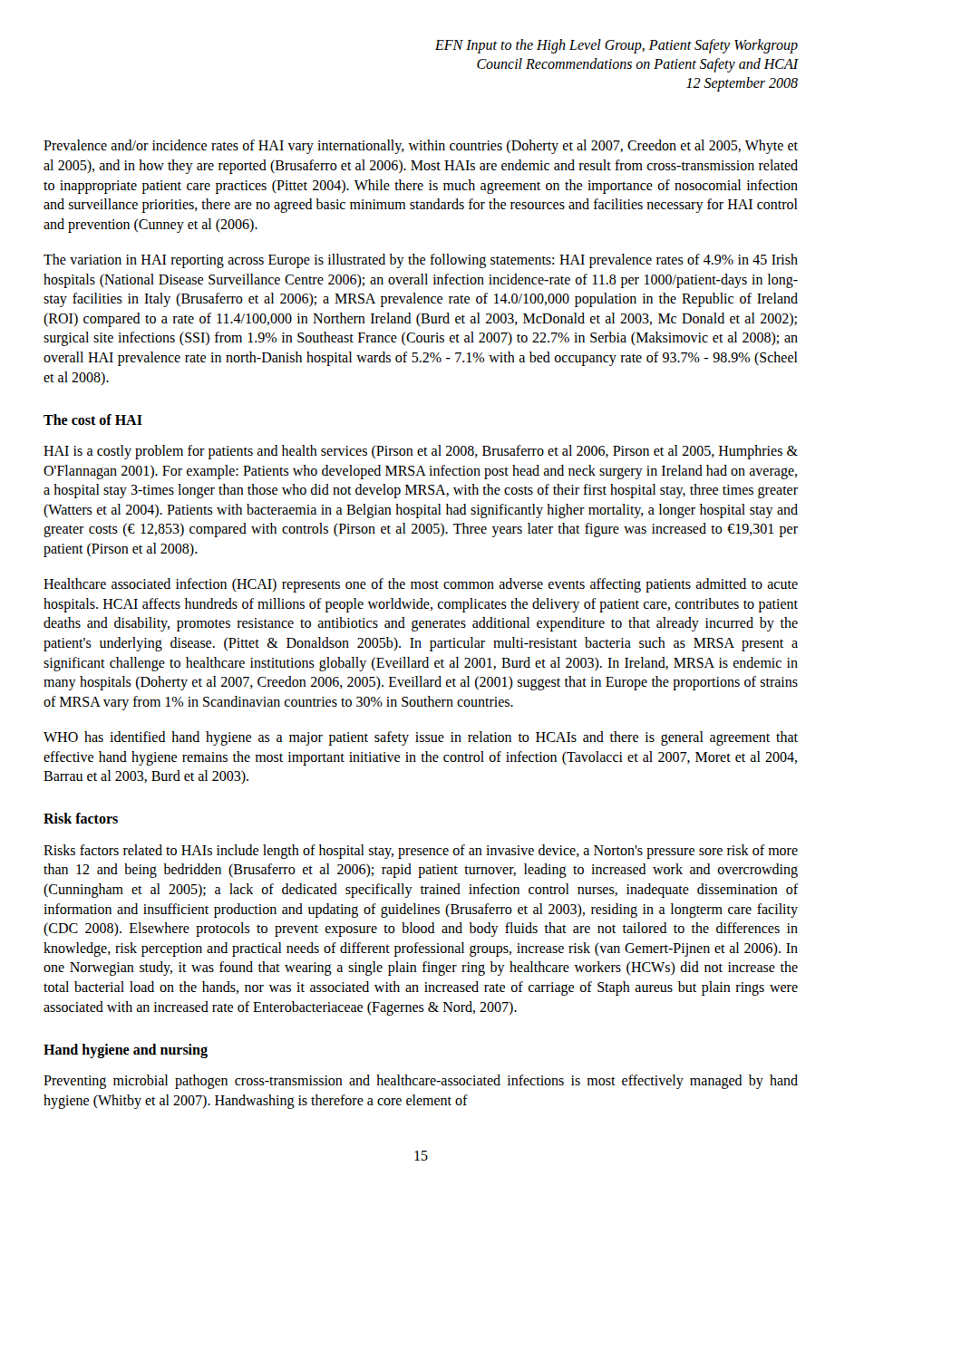EFN Input to the High Level Group, Patient Safety Workgroup
Council Recommendations on Patient Safety and HCAI
12 September 2008
Prevalence and/or incidence rates of HAI vary internationally, within countries (Doherty et al 2007, Creedon et al 2005, Whyte et al 2005), and in how they are reported (Brusaferro et al 2006). Most HAIs are endemic and result from cross-transmission related to inappropriate patient care practices (Pittet 2004). While there is much agreement on the importance of nosocomial infection and surveillance priorities, there are no agreed basic minimum standards for the resources and facilities necessary for HAI control and prevention (Cunney et al (2006).
The variation in HAI reporting across Europe is illustrated by the following statements: HAI prevalence rates of 4.9% in 45 Irish hospitals (National Disease Surveillance Centre 2006); an overall infection incidence-rate of 11.8 per 1000/patient-days in long-stay facilities in Italy (Brusaferro et al 2006); a MRSA prevalence rate of 14.0/100,000 population in the Republic of Ireland (ROI) compared to a rate of 11.4/100,000 in Northern Ireland (Burd et al 2003, McDonald et al 2003, Mc Donald et al 2002); surgical site infections (SSI) from 1.9% in Southeast France (Couris et al 2007) to 22.7% in Serbia (Maksimovic et al 2008); an overall HAI prevalence rate in north-Danish hospital wards of 5.2% - 7.1% with a bed occupancy rate of 93.7% - 98.9% (Scheel et al 2008).
The cost of HAI
HAI is a costly problem for patients and health services (Pirson et al 2008, Brusaferro et al 2006, Pirson et al 2005, Humphries & O'Flannagan 2001). For example: Patients who developed MRSA infection post head and neck surgery in Ireland had on average, a hospital stay 3-times longer than those who did not develop MRSA, with the costs of their first hospital stay, three times greater (Watters et al 2004). Patients with bacteraemia in a Belgian hospital had significantly higher mortality, a longer hospital stay and greater costs (€ 12,853) compared with controls (Pirson et al 2005). Three years later that figure was increased to €19,301 per patient (Pirson et al 2008).
Healthcare associated infection (HCAI) represents one of the most common adverse events affecting patients admitted to acute hospitals. HCAI affects hundreds of millions of people worldwide, complicates the delivery of patient care, contributes to patient deaths and disability, promotes resistance to antibiotics and generates additional expenditure to that already incurred by the patient's underlying disease. (Pittet & Donaldson 2005b). In particular multi-resistant bacteria such as MRSA present a significant challenge to healthcare institutions globally (Eveillard et al 2001, Burd et al 2003). In Ireland, MRSA is endemic in many hospitals (Doherty et al 2007, Creedon 2006, 2005). Eveillard et al (2001) suggest that in Europe the proportions of strains of MRSA vary from 1% in Scandinavian countries to 30% in Southern countries.
WHO has identified hand hygiene as a major patient safety issue in relation to HCAIs and there is general agreement that effective hand hygiene remains the most important initiative in the control of infection (Tavolacci et al 2007, Moret et al 2004, Barrau et al 2003, Burd et al 2003).
Risk factors
Risks factors related to HAIs include length of hospital stay, presence of an invasive device, a Norton's pressure sore risk of more than 12 and being bedridden (Brusaferro et al 2006); rapid patient turnover, leading to increased work and overcrowding (Cunningham et al 2005); a lack of dedicated specifically trained infection control nurses, inadequate dissemination of information and insufficient production and updating of guidelines (Brusaferro et al 2003), residing in a longterm care facility (CDC 2008). Elsewhere protocols to prevent exposure to blood and body fluids that are not tailored to the differences in knowledge, risk perception and practical needs of different professional groups, increase risk (van Gemert-Pijnen et al 2006). In one Norwegian study, it was found that wearing a single plain finger ring by healthcare workers (HCWs) did not increase the total bacterial load on the hands, nor was it associated with an increased rate of carriage of Staph aureus but plain rings were associated with an increased rate of Enterobacteriaceae (Fagernes & Nord, 2007).
Hand hygiene and nursing
Preventing microbial pathogen cross-transmission and healthcare-associated infections is most effectively managed by hand hygiene (Whitby et al 2007). Handwashing is therefore a core element of
15